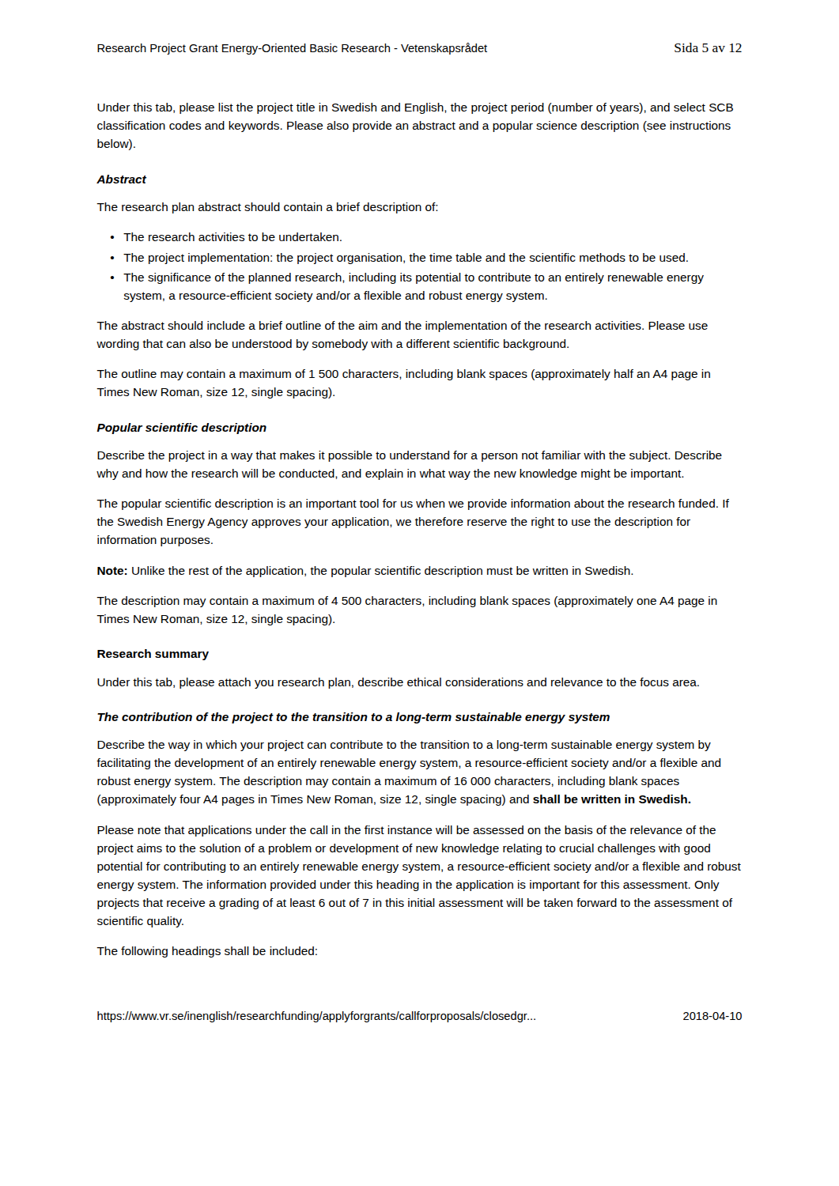Research Project Grant Energy-Oriented Basic Research - Vetenskapsrådet
Sida 5 av 12
Under this tab, please list the project title in Swedish and English, the project period (number of years), and select SCB classification codes and keywords. Please also provide an abstract and a popular science description (see instructions below).
Abstract
The research plan abstract should contain a brief description of:
The research activities to be undertaken.
The project implementation: the project organisation, the time table and the scientific methods to be used.
The significance of the planned research, including its potential to contribute to an entirely renewable energy system, a resource-efficient society and/or a flexible and robust energy system.
The abstract should include a brief outline of the aim and the implementation of the research activities. Please use wording that can also be understood by somebody with a different scientific background.
The outline may contain a maximum of 1 500 characters, including blank spaces (approximately half an A4 page in Times New Roman, size 12, single spacing).
Popular scientific description
Describe the project in a way that makes it possible to understand for a person not familiar with the subject. Describe why and how the research will be conducted, and explain in what way the new knowledge might be important.
The popular scientific description is an important tool for us when we provide information about the research funded. If the Swedish Energy Agency approves your application, we therefore reserve the right to use the description for information purposes.
Note: Unlike the rest of the application, the popular scientific description must be written in Swedish.
The description may contain a maximum of 4 500 characters, including blank spaces (approximately one A4 page in Times New Roman, size 12, single spacing).
Research summary
Under this tab, please attach you research plan, describe ethical considerations and relevance to the focus area.
The contribution of the project to the transition to a long-term sustainable energy system
Describe the way in which your project can contribute to the transition to a long-term sustainable energy system by facilitating the development of an entirely renewable energy system, a resource-efficient society and/or a flexible and robust energy system. The description may contain a maximum of 16 000 characters, including blank spaces (approximately four A4 pages in Times New Roman, size 12, single spacing) and shall be written in Swedish.
Please note that applications under the call in the first instance will be assessed on the basis of the relevance of the project aims to the solution of a problem or development of new knowledge relating to crucial challenges with good potential for contributing to an entirely renewable energy system, a resource-efficient society and/or a flexible and robust energy system. The information provided under this heading in the application is important for this assessment. Only projects that receive a grading of at least 6 out of 7 in this initial assessment will be taken forward to the assessment of scientific quality.
The following headings shall be included:
https://www.vr.se/inenglish/researchfunding/applyforgrants/callforproposals/closedgr...
2018-04-10